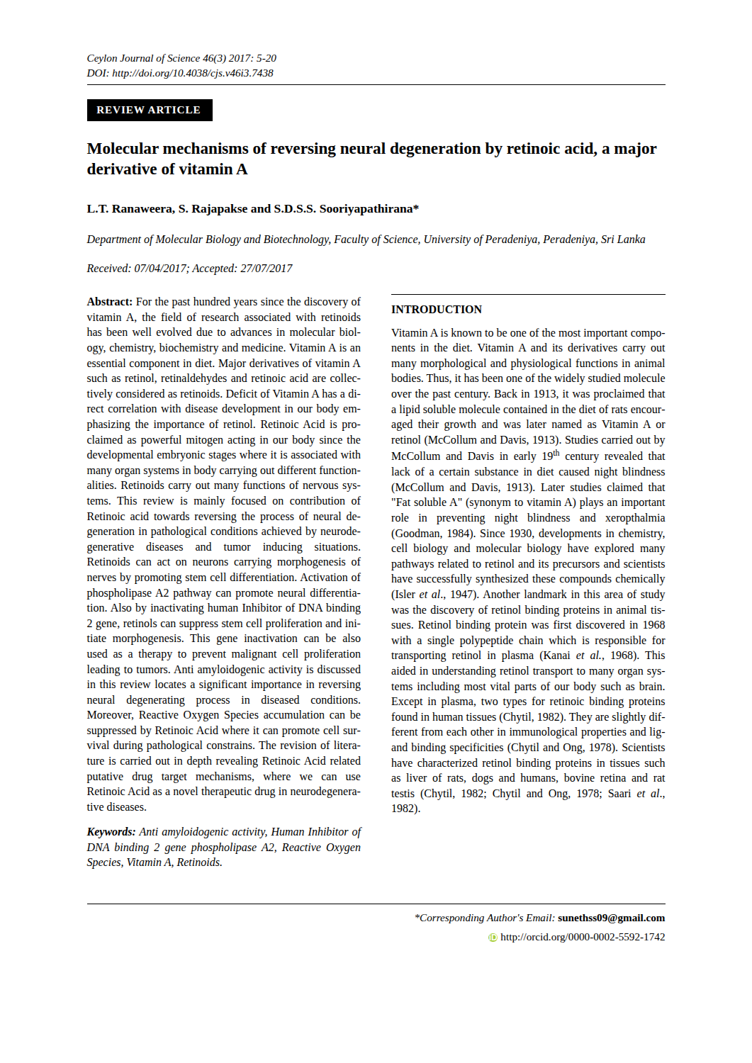Ceylon Journal of Science 46(3) 2017: 5-20 DOI: http://doi.org/10.4038/cjs.v46i3.7438
REVIEW ARTICLE
Molecular mechanisms of reversing neural degeneration by retinoic acid, a major derivative of vitamin A
L.T. Ranaweera, S. Rajapakse and S.D.S.S. Sooriyapathirana*
Department of Molecular Biology and Biotechnology, Faculty of Science, University of Peradeniya, Peradeniya, Sri Lanka
Received: 07/04/2017; Accepted: 27/07/2017
Abstract: For the past hundred years since the discovery of vitamin A, the field of research associated with retinoids has been well evolved due to advances in molecular biology, chemistry, biochemistry and medicine. Vitamin A is an essential component in diet. Major derivatives of vitamin A such as retinol, retinaldehydes and retinoic acid are collectively considered as retinoids. Deficit of Vitamin A has a direct correlation with disease development in our body emphasizing the importance of retinol. Retinoic Acid is proclaimed as powerful mitogen acting in our body since the developmental embryonic stages where it is associated with many organ systems in body carrying out different functionalities. Retinoids carry out many functions of nervous systems. This review is mainly focused on contribution of Retinoic acid towards reversing the process of neural degeneration in pathological conditions achieved by neurodegenerative diseases and tumor inducing situations. Retinoids can act on neurons carrying morphogenesis of nerves by promoting stem cell differentiation. Activation of phospholipase A2 pathway can promote neural differentiation. Also by inactivating human Inhibitor of DNA binding 2 gene, retinols can suppress stem cell proliferation and initiate morphogenesis. This gene inactivation can be also used as a therapy to prevent malignant cell proliferation leading to tumors. Anti amyloidogenic activity is discussed in this review locates a significant importance in reversing neural degenerating process in diseased conditions. Moreover, Reactive Oxygen Species accumulation can be suppressed by Retinoic Acid where it can promote cell survival during pathological constrains. The revision of literature is carried out in depth revealing Retinoic Acid related putative drug target mechanisms, where we can use Retinoic Acid as a novel therapeutic drug in neurodegenerative diseases.
Keywords: Anti amyloidogenic activity, Human Inhibitor of DNA binding 2 gene phospholipase A2, Reactive Oxygen Species, Vitamin A, Retinoids.
INTRODUCTION
Vitamin A is known to be one of the most important components in the diet. Vitamin A and its derivatives carry out many morphological and physiological functions in animal bodies. Thus, it has been one of the widely studied molecule over the past century. Back in 1913, it was proclaimed that a lipid soluble molecule contained in the diet of rats encouraged their growth and was later named as Vitamin A or retinol (McCollum and Davis, 1913). Studies carried out by McCollum and Davis in early 19th century revealed that lack of a certain substance in diet caused night blindness (McCollum and Davis, 1913). Later studies claimed that "Fat soluble A" (synonym to vitamin A) plays an important role in preventing night blindness and xeropthalmia (Goodman, 1984). Since 1930, developments in chemistry, cell biology and molecular biology have explored many pathways related to retinol and its precursors and scientists have successfully synthesized these compounds chemically (Isler et al., 1947). Another landmark in this area of study was the discovery of retinol binding proteins in animal tissues. Retinol binding protein was first discovered in 1968 with a single polypeptide chain which is responsible for transporting retinol in plasma (Kanai et al., 1968). This aided in understanding retinol transport to many organ systems including most vital parts of our body such as brain. Except in plasma, two types for retinoic binding proteins found in human tissues (Chytil, 1982). They are slightly different from each other in immunological properties and ligand binding specificities (Chytil and Ong, 1978). Scientists have characterized retinol binding proteins in tissues such as liver of rats, dogs and humans, bovine retina and rat testis (Chytil, 1982; Chytil and Ong, 1978; Saari et al., 1982).
*Corresponding Author's Email: sunethss09@gmail.com
iDhttp://orcid.org/0000-0002-5592-1742